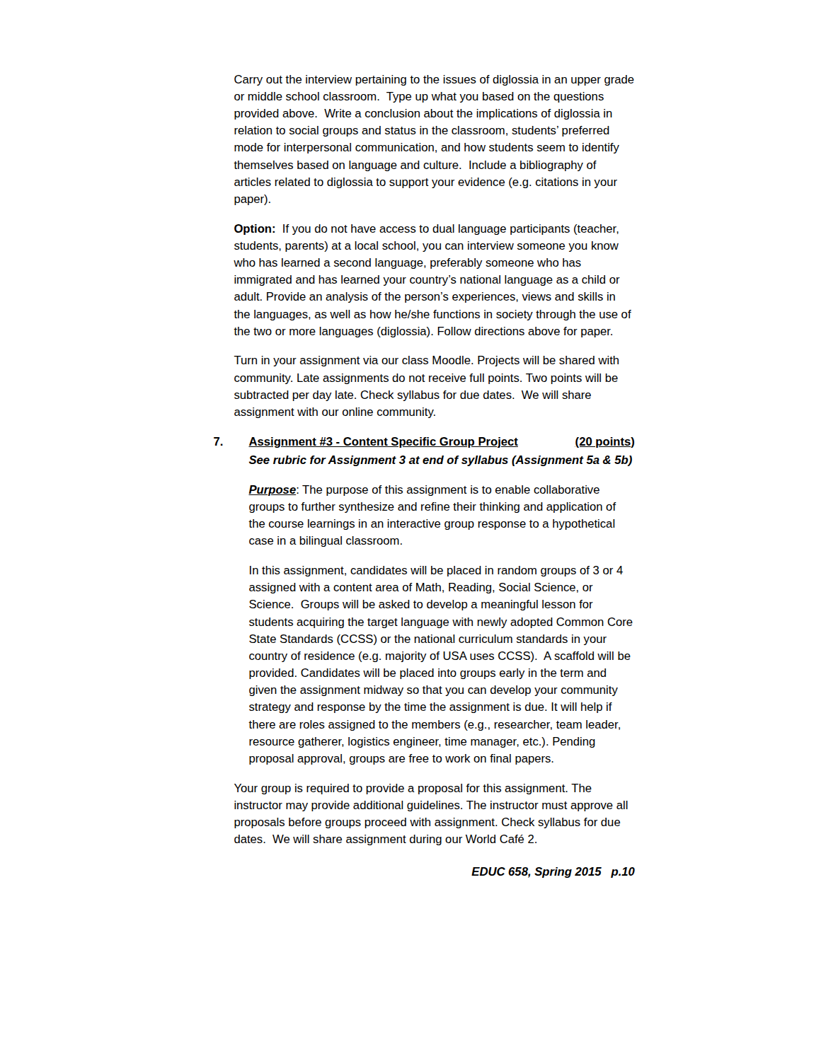Carry out the interview pertaining to the issues of diglossia in an upper grade or middle school classroom. Type up what you based on the questions provided above. Write a conclusion about the implications of diglossia in relation to social groups and status in the classroom, students’ preferred mode for interpersonal communication, and how students seem to identify themselves based on language and culture. Include a bibliography of articles related to diglossia to support your evidence (e.g. citations in your paper).
Option: If you do not have access to dual language participants (teacher, students, parents) at a local school, you can interview someone you know who has learned a second language, preferably someone who has immigrated and has learned your country’s national language as a child or adult. Provide an analysis of the person’s experiences, views and skills in the languages, as well as how he/she functions in society through the use of the two or more languages (diglossia). Follow directions above for paper.
Turn in your assignment via our class Moodle. Projects will be shared with community. Late assignments do not receive full points. Two points will be subtracted per day late. Check syllabus for due dates. We will share assignment with our online community.
7. Assignment #3 - Content Specific Group Project (20 points)
See rubric for Assignment 3 at end of syllabus (Assignment 5a & 5b)
Purpose: The purpose of this assignment is to enable collaborative groups to further synthesize and refine their thinking and application of the course learnings in an interactive group response to a hypothetical case in a bilingual classroom.
In this assignment, candidates will be placed in random groups of 3 or 4 assigned with a content area of Math, Reading, Social Science, or Science. Groups will be asked to develop a meaningful lesson for students acquiring the target language with newly adopted Common Core State Standards (CCSS) or the national curriculum standards in your country of residence (e.g. majority of USA uses CCSS). A scaffold will be provided. Candidates will be placed into groups early in the term and given the assignment midway so that you can develop your community strategy and response by the time the assignment is due. It will help if there are roles assigned to the members (e.g., researcher, team leader, resource gatherer, logistics engineer, time manager, etc.). Pending proposal approval, groups are free to work on final papers.
Your group is required to provide a proposal for this assignment. The instructor may provide additional guidelines. The instructor must approve all proposals before groups proceed with assignment. Check syllabus for due dates. We will share assignment during our World Café 2.
EDUC 658, Spring 2015 p.10